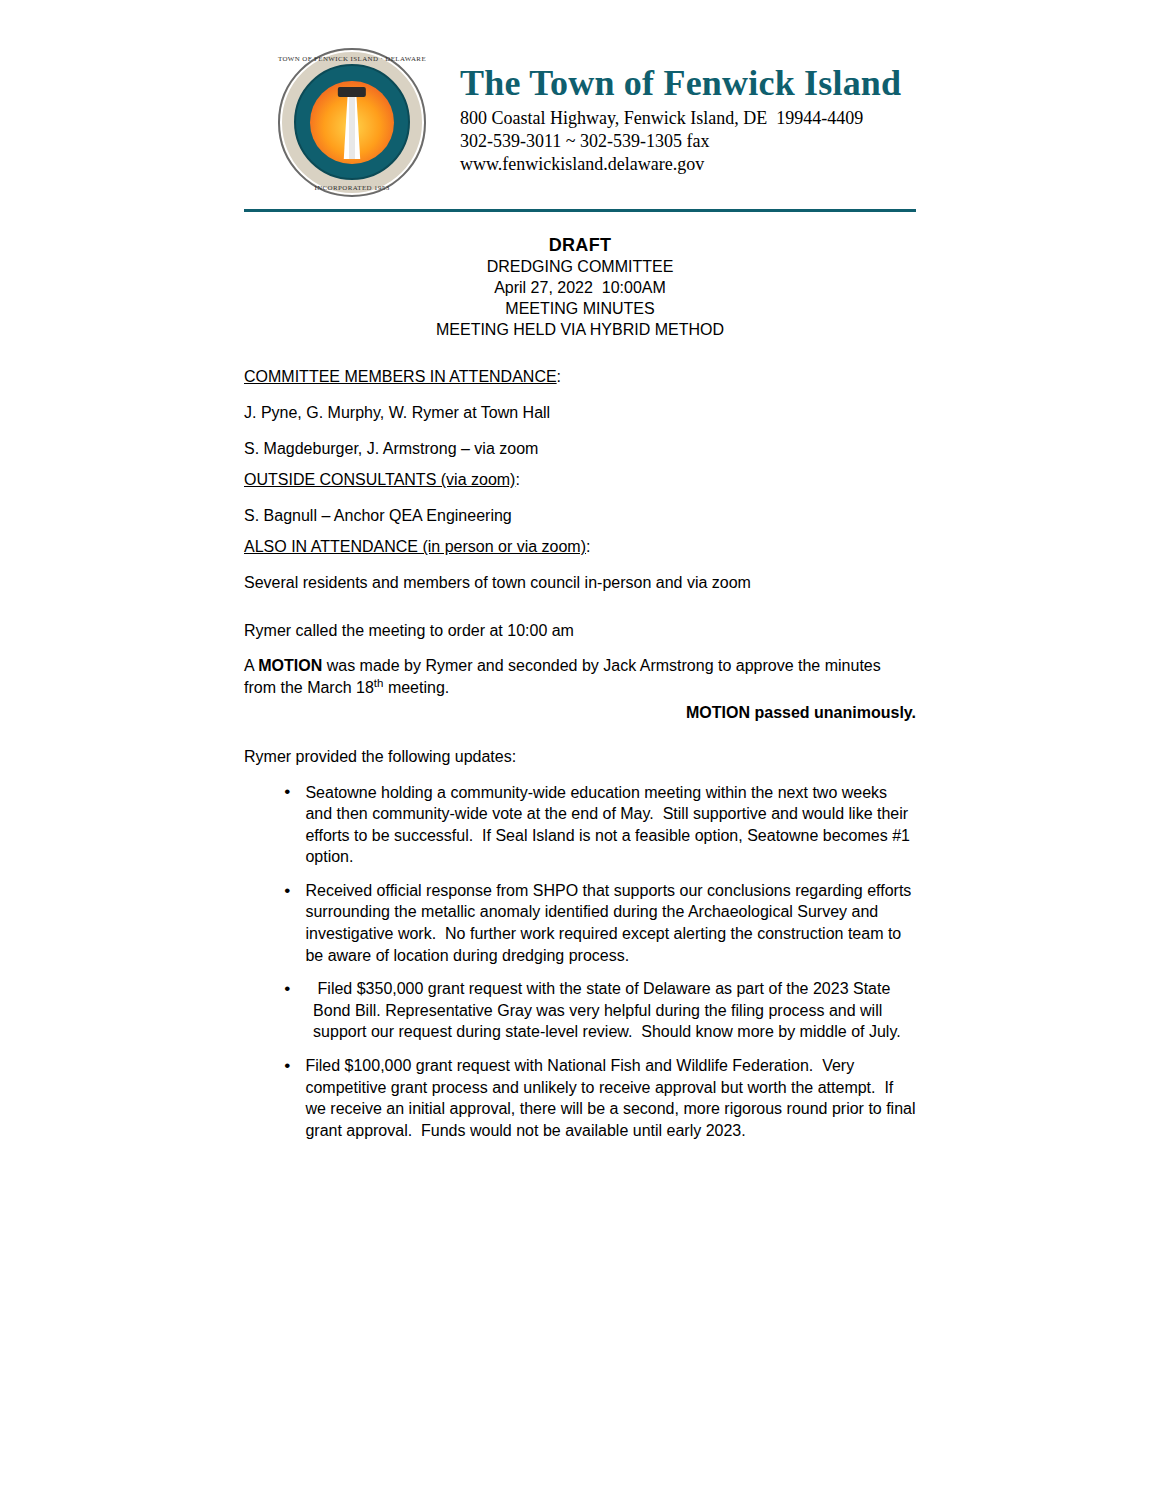TOWN OF FENWICK ISLAND · DELAWARE
INCORPORATED 1953
The Town of Fenwick Island
800 Coastal Highway, Fenwick Island, DE 19944-4409
302-539-3011 ~ 302-539-1305 fax
www.fenwickisland.delaware.gov
DRAFT
DREDGING COMMITTEE
April 27, 2022 10:00AM
MEETING MINUTES
MEETING HELD VIA HYBRID METHOD
COMMITTEE MEMBERS IN ATTENDANCE
:
J. Pyne, G. Murphy, W. Rymer at Town Hall
S. Magdeburger, J. Armstrong – via zoom
OUTSIDE CONSULTANTS (via zoom)
:
S. Bagnull – Anchor QEA Engineering
ALSO IN ATTENDANCE (in person or via zoom)
:
Several residents and members of town council in-person and via zoom
Rymer called the meeting to order at 10:00 am
A MOTION was made by Rymer and seconded by Jack Armstrong to approve the minutes from the March 18th meeting.
MOTION passed unanimously.
Rymer provided the following updates:
Seatowne holding a community-wide education meeting within the next two weeks and then community-wide vote at the end of May. Still supportive and would like their efforts to be successful. If Seal Island is not a feasible option, Seatowne becomes #1 option.
Received official response from SHPO that supports our conclusions regarding efforts surrounding the metallic anomaly identified during the Archaeological Survey and investigative work. No further work required except alerting the construction team to be aware of location during dredging process.
Filed $350,000 grant request with the state of Delaware as part of the 2023 State Bond Bill. Representative Gray was very helpful during the filing process and will support our request during state-level review. Should know more by middle of July.
Filed $100,000 grant request with National Fish and Wildlife Federation. Very competitive grant process and unlikely to receive approval but worth the attempt. If we receive an initial approval, there will be a second, more rigorous round prior to final grant approval. Funds would not be available until early 2023.